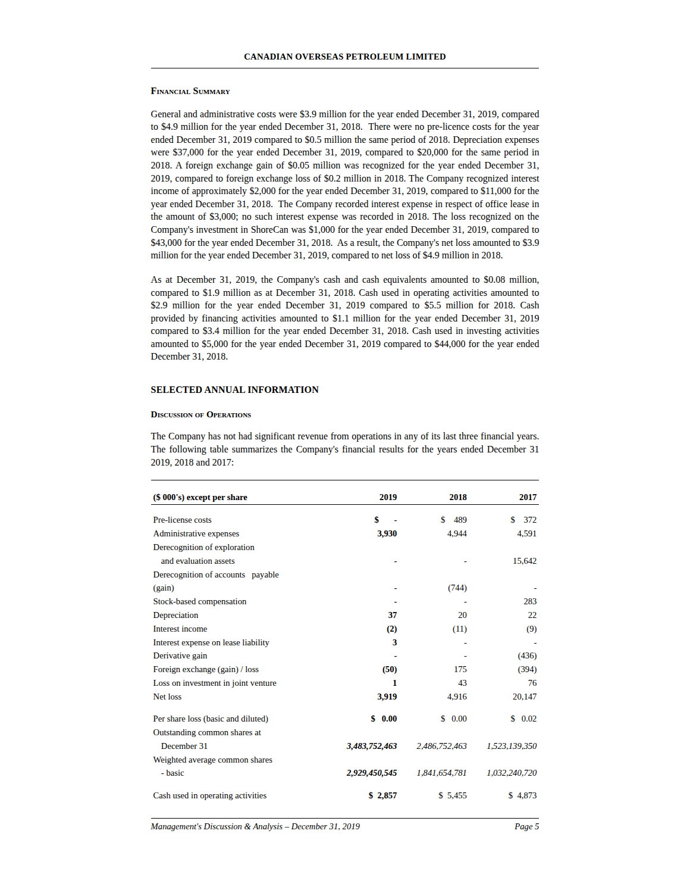CANADIAN OVERSEAS PETROLEUM LIMITED
Financial Summary
General and administrative costs were $3.9 million for the year ended December 31, 2019, compared to $4.9 million for the year ended December 31, 2018. There were no pre-licence costs for the year ended December 31, 2019 compared to $0.5 million the same period of 2018. Depreciation expenses were $37,000 for the year ended December 31, 2019, compared to $20,000 for the same period in 2018. A foreign exchange gain of $0.05 million was recognized for the year ended December 31, 2019, compared to foreign exchange loss of $0.2 million in 2018. The Company recognized interest income of approximately $2,000 for the year ended December 31, 2019, compared to $11,000 for the year ended December 31, 2018. The Company recorded interest expense in respect of office lease in the amount of $3,000; no such interest expense was recorded in 2018. The loss recognized on the Company's investment in ShoreCan was $1,000 for the year ended December 31, 2019, compared to $43,000 for the year ended December 31, 2018. As a result, the Company's net loss amounted to $3.9 million for the year ended December 31, 2019, compared to net loss of $4.9 million in 2018.
As at December 31, 2019, the Company's cash and cash equivalents amounted to $0.08 million, compared to $1.9 million as at December 31, 2018. Cash used in operating activities amounted to $2.9 million for the year ended December 31, 2019 compared to $5.5 million for 2018. Cash provided by financing activities amounted to $1.1 million for the year ended December 31, 2019 compared to $3.4 million for the year ended December 31, 2018. Cash used in investing activities amounted to $5,000 for the year ended December 31, 2019 compared to $44,000 for the year ended December 31, 2018.
SELECTED ANNUAL INFORMATION
Discussion of Operations
The Company has not had significant revenue from operations in any of its last three financial years. The following table summarizes the Company's financial results for the years ended December 31 2019, 2018 and 2017:
| ($ 000's) except per share | 2019 | 2018 | 2017 |
| --- | --- | --- | --- |
| Pre-license costs | $ - | $ 489 | $ 372 |
| Administrative expenses | 3,930 | 4,944 | 4,591 |
| Derecognition of exploration | | | |
| and evaluation assets | - | - | 15,642 |
| Derecognition of accounts payable | | | |
| (gain) | - | (744) | - |
| Stock-based compensation | - | - | 283 |
| Depreciation | 37 | 20 | 22 |
| Interest income | (2) | (11) | (9) |
| Interest expense on lease liability | 3 | - | - |
| Derivative gain | - | - | (436) |
| Foreign exchange (gain) / loss | (50) | 175 | (394) |
| Loss on investment in joint venture | 1 | 43 | 76 |
| Net loss | 3,919 | 4,916 | 20,147 |
| Per share loss (basic and diluted) | $ 0.00 | $ 0.00 | $ 0.02 |
| Outstanding common shares at | | | |
| December 31 | 3,483,752,463 | 2,486,752,463 | 1,523,139,350 |
| Weighted average common shares | | | |
| - basic | 2,929,450,545 | 1,841,654,781 | 1,032,240,720 |
| Cash used in operating activities | $ 2,857 | $ 5,455 | $ 4,873 |
Management's Discussion & Analysis – December 31, 2019 Page 5